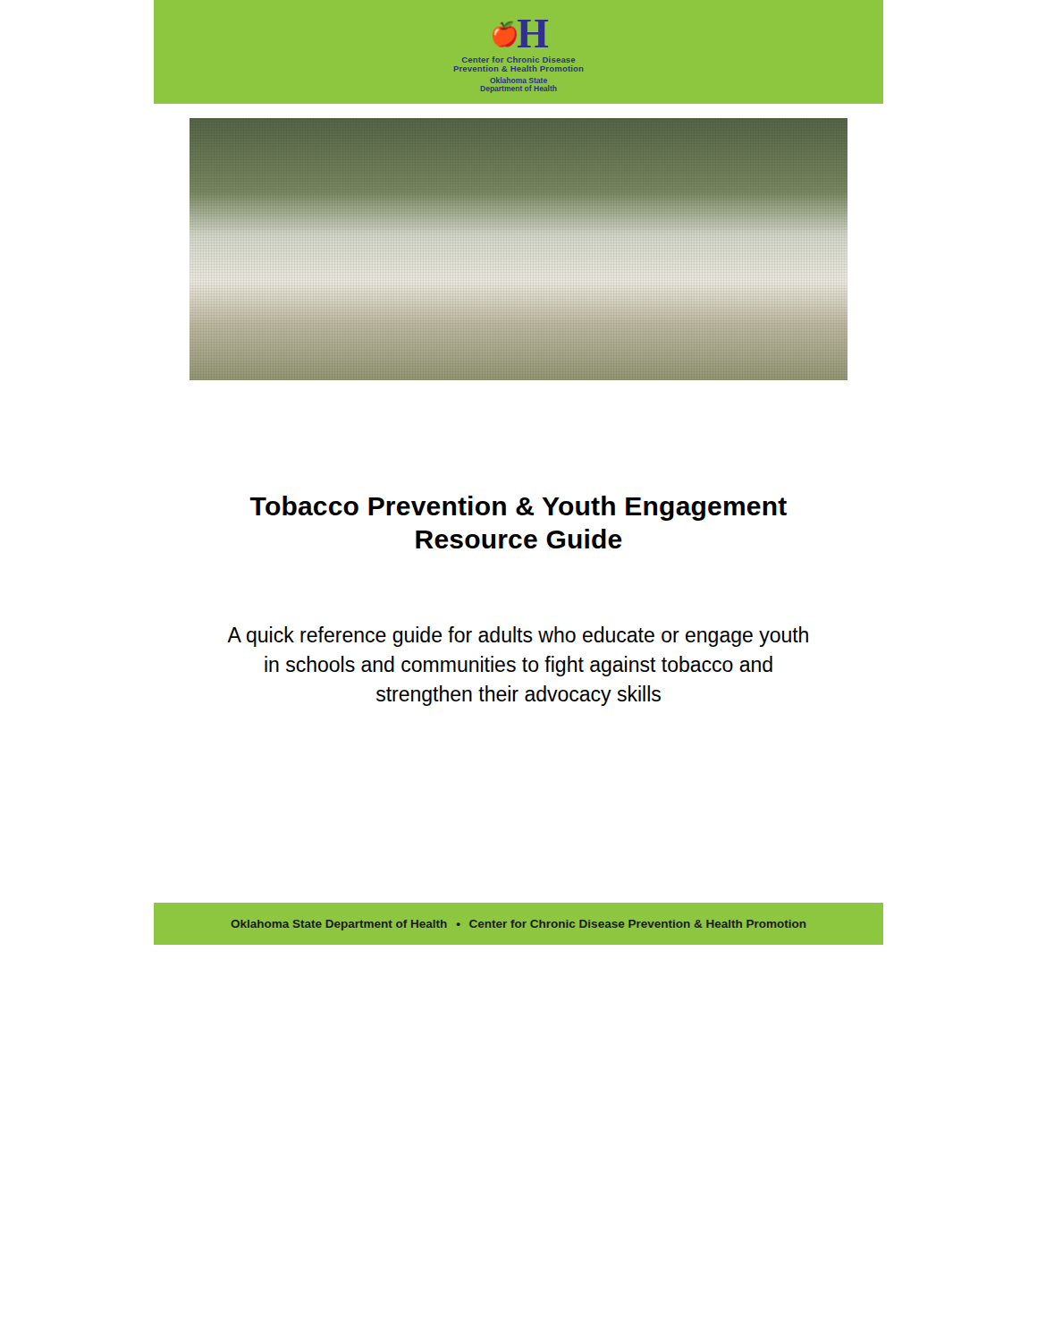🍎H
Center for Chronic Disease
Prevention & Health Promotion
Oklahoma State
Department of Health
Students walking outdoors
Tobacco Prevention & Youth Engagement
Resource Guide
A quick reference guide for adults who educate or engage youth in schools and communities to fight against tobacco and strengthen their advocacy skills
Oklahoma State Department of Health • Center for Chronic Disease Prevention & Health Promotion